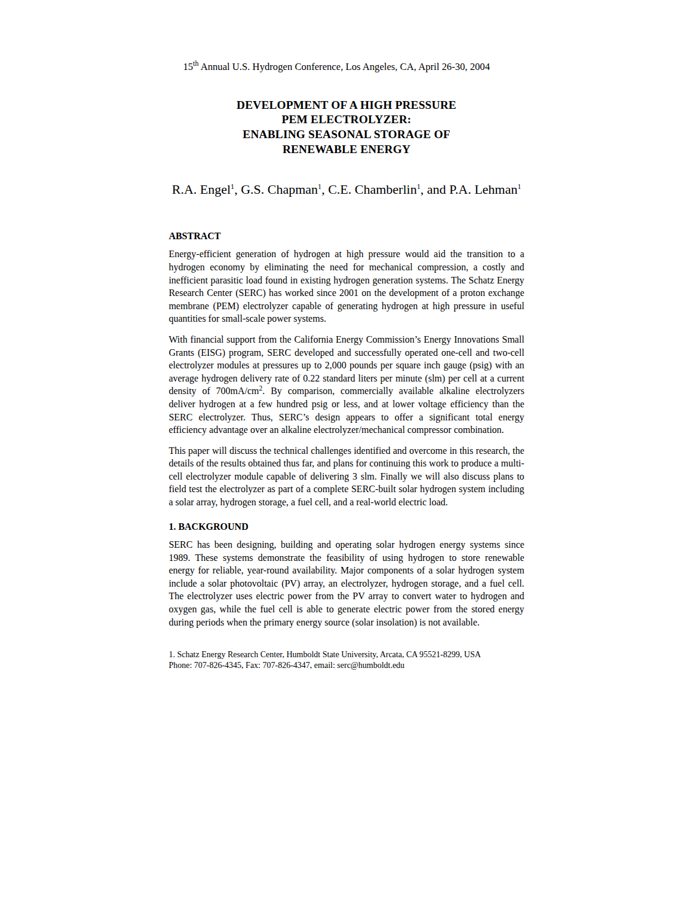15th Annual U.S. Hydrogen Conference, Los Angeles, CA, April 26-30, 2004
Development of a High Pressure
PEM Electrolyzer:
Enabling Seasonal Storage of
Renewable Energy
R.A. Engel1, G.S. Chapman1, C.E. Chamberlin1, and P.A. Lehman1
Abstract
Energy-efficient generation of hydrogen at high pressure would aid the transition to a hydrogen economy by eliminating the need for mechanical compression, a costly and inefficient parasitic load found in existing hydrogen generation systems. The Schatz Energy Research Center (SERC) has worked since 2001 on the development of a proton exchange membrane (PEM) electrolyzer capable of generating hydrogen at high pressure in useful quantities for small-scale power systems.
With financial support from the California Energy Commission’s Energy Innovations Small Grants (EISG) program, SERC developed and successfully operated one-cell and two-cell electrolyzer modules at pressures up to 2,000 pounds per square inch gauge (psig) with an average hydrogen delivery rate of 0.22 standard liters per minute (slm) per cell at a current density of 700mA/cm2. By comparison, commercially available alkaline electrolyzers deliver hydrogen at a few hundred psig or less, and at lower voltage efficiency than the SERC electrolyzer. Thus, SERC’s design appears to offer a significant total energy efficiency advantage over an alkaline electrolyzer/mechanical compressor combination.
This paper will discuss the technical challenges identified and overcome in this research, the details of the results obtained thus far, and plans for continuing this work to produce a multi-cell electrolyzer module capable of delivering 3 slm. Finally we will also discuss plans to field test the electrolyzer as part of a complete SERC-built solar hydrogen system including a solar array, hydrogen storage, a fuel cell, and a real-world electric load.
1. Background
SERC has been designing, building and operating solar hydrogen energy systems since 1989. These systems demonstrate the feasibility of using hydrogen to store renewable energy for reliable, year-round availability. Major components of a solar hydrogen system include a solar photovoltaic (PV) array, an electrolyzer, hydrogen storage, and a fuel cell. The electrolyzer uses electric power from the PV array to convert water to hydrogen and oxygen gas, while the fuel cell is able to generate electric power from the stored energy during periods when the primary energy source (solar insolation) is not available.
1. Schatz Energy Research Center, Humboldt State University, Arcata, CA 95521-8299, USA
Phone: 707-826-4345, Fax: 707-826-4347, email: serc@humboldt.edu